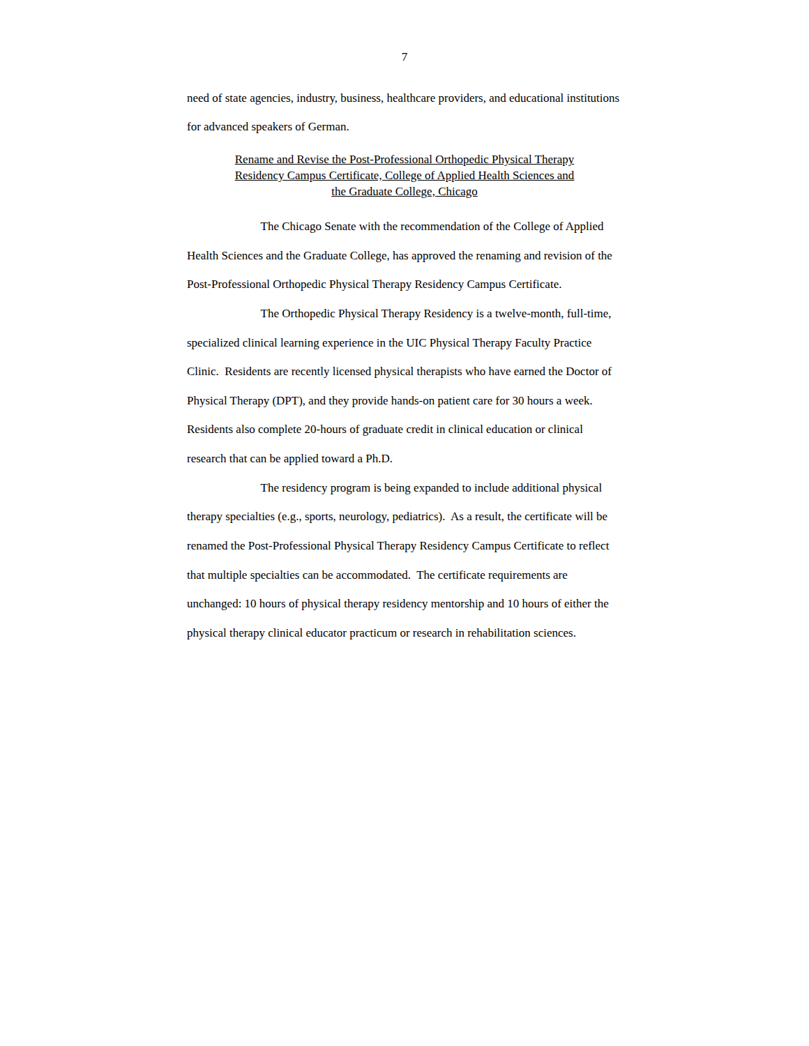7
need of state agencies, industry, business, healthcare providers, and educational institutions for advanced speakers of German.
Rename and Revise the Post-Professional Orthopedic Physical Therapy Residency Campus Certificate, College of Applied Health Sciences and the Graduate College, Chicago
The Chicago Senate with the recommendation of the College of Applied Health Sciences and the Graduate College, has approved the renaming and revision of the Post-Professional Orthopedic Physical Therapy Residency Campus Certificate.
The Orthopedic Physical Therapy Residency is a twelve-month, full-time, specialized clinical learning experience in the UIC Physical Therapy Faculty Practice Clinic. Residents are recently licensed physical therapists who have earned the Doctor of Physical Therapy (DPT), and they provide hands-on patient care for 30 hours a week. Residents also complete 20-hours of graduate credit in clinical education or clinical research that can be applied toward a Ph.D.
The residency program is being expanded to include additional physical therapy specialties (e.g., sports, neurology, pediatrics). As a result, the certificate will be renamed the Post-Professional Physical Therapy Residency Campus Certificate to reflect that multiple specialties can be accommodated. The certificate requirements are unchanged: 10 hours of physical therapy residency mentorship and 10 hours of either the physical therapy clinical educator practicum or research in rehabilitation sciences.